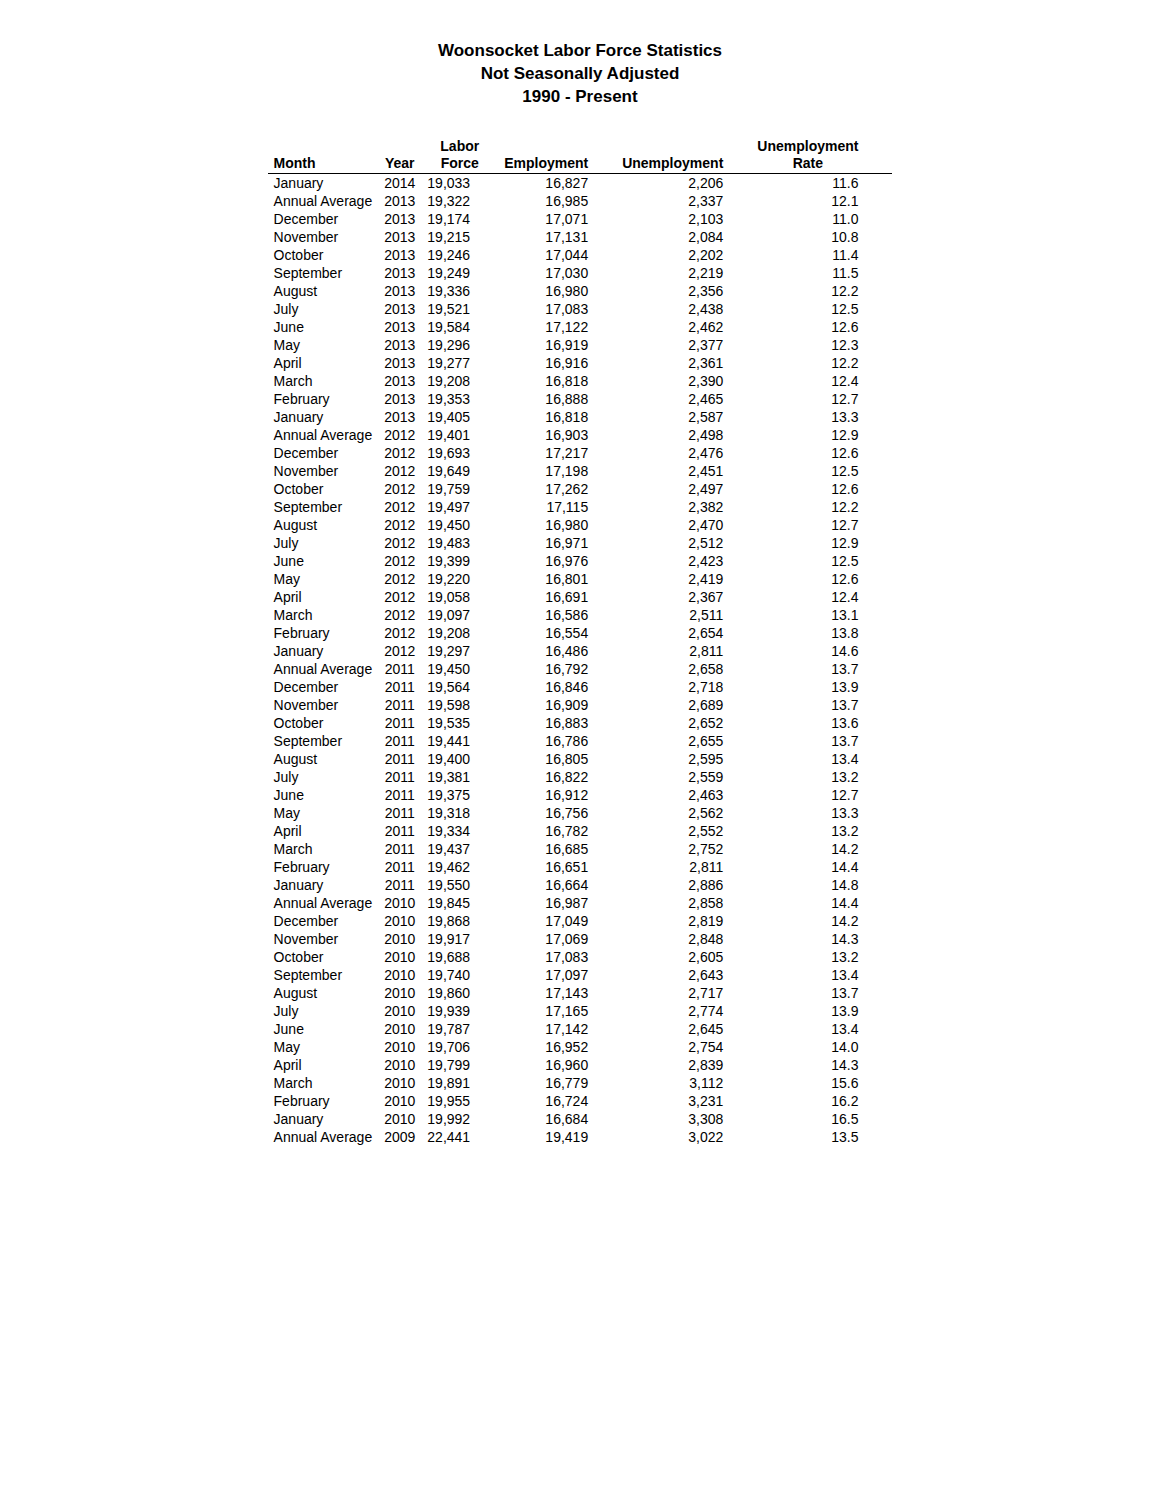Woonsocket Labor Force Statistics
Not Seasonally Adjusted
1990 - Present
| | | Labor | | | Unemployment |
| --- | --- | --- | --- | --- | --- |
| Month | Year | Force | Employment | Unemployment | Rate |
| January | 2014 | 19,033 | 16,827 | 2,206 | 11.6 |
| Annual Average | 2013 | 19,322 | 16,985 | 2,337 | 12.1 |
| December | 2013 | 19,174 | 17,071 | 2,103 | 11.0 |
| November | 2013 | 19,215 | 17,131 | 2,084 | 10.8 |
| October | 2013 | 19,246 | 17,044 | 2,202 | 11.4 |
| September | 2013 | 19,249 | 17,030 | 2,219 | 11.5 |
| August | 2013 | 19,336 | 16,980 | 2,356 | 12.2 |
| July | 2013 | 19,521 | 17,083 | 2,438 | 12.5 |
| June | 2013 | 19,584 | 17,122 | 2,462 | 12.6 |
| May | 2013 | 19,296 | 16,919 | 2,377 | 12.3 |
| April | 2013 | 19,277 | 16,916 | 2,361 | 12.2 |
| March | 2013 | 19,208 | 16,818 | 2,390 | 12.4 |
| February | 2013 | 19,353 | 16,888 | 2,465 | 12.7 |
| January | 2013 | 19,405 | 16,818 | 2,587 | 13.3 |
| Annual Average | 2012 | 19,401 | 16,903 | 2,498 | 12.9 |
| December | 2012 | 19,693 | 17,217 | 2,476 | 12.6 |
| November | 2012 | 19,649 | 17,198 | 2,451 | 12.5 |
| October | 2012 | 19,759 | 17,262 | 2,497 | 12.6 |
| September | 2012 | 19,497 | 17,115 | 2,382 | 12.2 |
| August | 2012 | 19,450 | 16,980 | 2,470 | 12.7 |
| July | 2012 | 19,483 | 16,971 | 2,512 | 12.9 |
| June | 2012 | 19,399 | 16,976 | 2,423 | 12.5 |
| May | 2012 | 19,220 | 16,801 | 2,419 | 12.6 |
| April | 2012 | 19,058 | 16,691 | 2,367 | 12.4 |
| March | 2012 | 19,097 | 16,586 | 2,511 | 13.1 |
| February | 2012 | 19,208 | 16,554 | 2,654 | 13.8 |
| January | 2012 | 19,297 | 16,486 | 2,811 | 14.6 |
| Annual Average | 2011 | 19,450 | 16,792 | 2,658 | 13.7 |
| December | 2011 | 19,564 | 16,846 | 2,718 | 13.9 |
| November | 2011 | 19,598 | 16,909 | 2,689 | 13.7 |
| October | 2011 | 19,535 | 16,883 | 2,652 | 13.6 |
| September | 2011 | 19,441 | 16,786 | 2,655 | 13.7 |
| August | 2011 | 19,400 | 16,805 | 2,595 | 13.4 |
| July | 2011 | 19,381 | 16,822 | 2,559 | 13.2 |
| June | 2011 | 19,375 | 16,912 | 2,463 | 12.7 |
| May | 2011 | 19,318 | 16,756 | 2,562 | 13.3 |
| April | 2011 | 19,334 | 16,782 | 2,552 | 13.2 |
| March | 2011 | 19,437 | 16,685 | 2,752 | 14.2 |
| February | 2011 | 19,462 | 16,651 | 2,811 | 14.4 |
| January | 2011 | 19,550 | 16,664 | 2,886 | 14.8 |
| Annual Average | 2010 | 19,845 | 16,987 | 2,858 | 14.4 |
| December | 2010 | 19,868 | 17,049 | 2,819 | 14.2 |
| November | 2010 | 19,917 | 17,069 | 2,848 | 14.3 |
| October | 2010 | 19,688 | 17,083 | 2,605 | 13.2 |
| September | 2010 | 19,740 | 17,097 | 2,643 | 13.4 |
| August | 2010 | 19,860 | 17,143 | 2,717 | 13.7 |
| July | 2010 | 19,939 | 17,165 | 2,774 | 13.9 |
| June | 2010 | 19,787 | 17,142 | 2,645 | 13.4 |
| May | 2010 | 19,706 | 16,952 | 2,754 | 14.0 |
| April | 2010 | 19,799 | 16,960 | 2,839 | 14.3 |
| March | 2010 | 19,891 | 16,779 | 3,112 | 15.6 |
| February | 2010 | 19,955 | 16,724 | 3,231 | 16.2 |
| January | 2010 | 19,992 | 16,684 | 3,308 | 16.5 |
| Annual Average | 2009 | 22,441 | 19,419 | 3,022 | 13.5 |